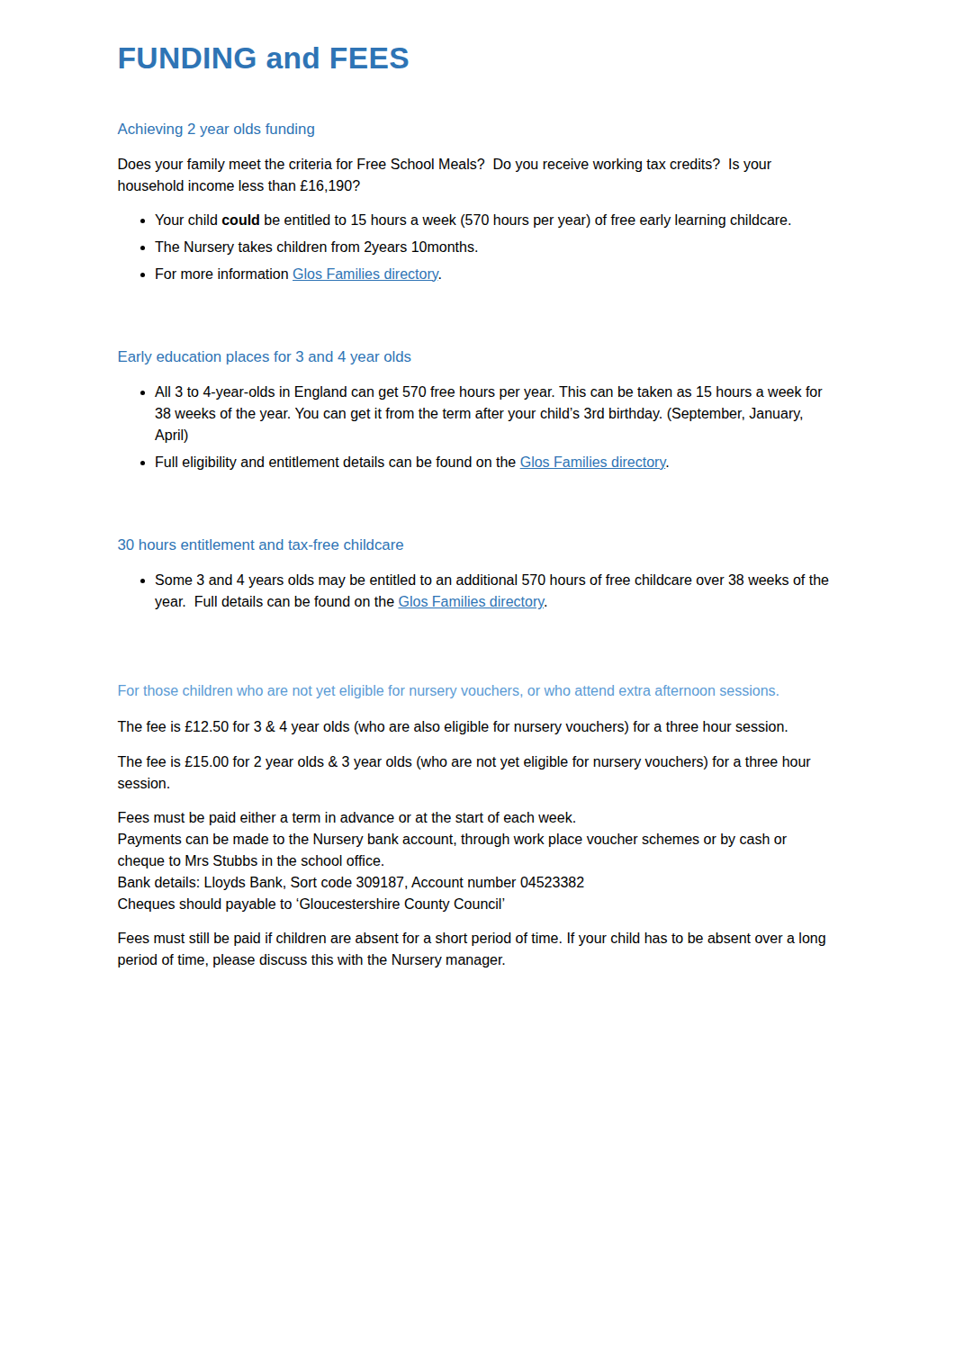FUNDING and FEES
Achieving 2 year olds funding
Does your family meet the criteria for Free School Meals? Do you receive working tax credits? Is your household income less than £16,190?
Your child could be entitled to 15 hours a week (570 hours per year) of free early learning childcare.
The Nursery takes children from 2years 10months.
For more information Glos Families directory.
Early education places for 3 and 4 year olds
All 3 to 4-year-olds in England can get 570 free hours per year. This can be taken as 15 hours a week for 38 weeks of the year. You can get it from the term after your child’s 3rd birthday. (September, January, April)
Full eligibility and entitlement details can be found on the Glos Families directory.
30 hours entitlement and tax-free childcare
Some 3 and 4 years olds may be entitled to an additional 570 hours of free childcare over 38 weeks of the year. Full details can be found on the Glos Families directory.
For those children who are not yet eligible for nursery vouchers, or who attend extra afternoon sessions.
The fee is £12.50 for 3 & 4 year olds (who are also eligible for nursery vouchers) for a three hour session.
The fee is £15.00 for 2 year olds & 3 year olds (who are not yet eligible for nursery vouchers) for a three hour session.
Fees must be paid either a term in advance or at the start of each week.
Payments can be made to the Nursery bank account, through work place voucher schemes or by cash or cheque to Mrs Stubbs in the school office.
Bank details: Lloyds Bank, Sort code 309187, Account number 04523382
Cheques should payable to ‘Gloucestershire County Council’
Fees must still be paid if children are absent for a short period of time. If your child has to be absent over a long period of time, please discuss this with the Nursery manager.